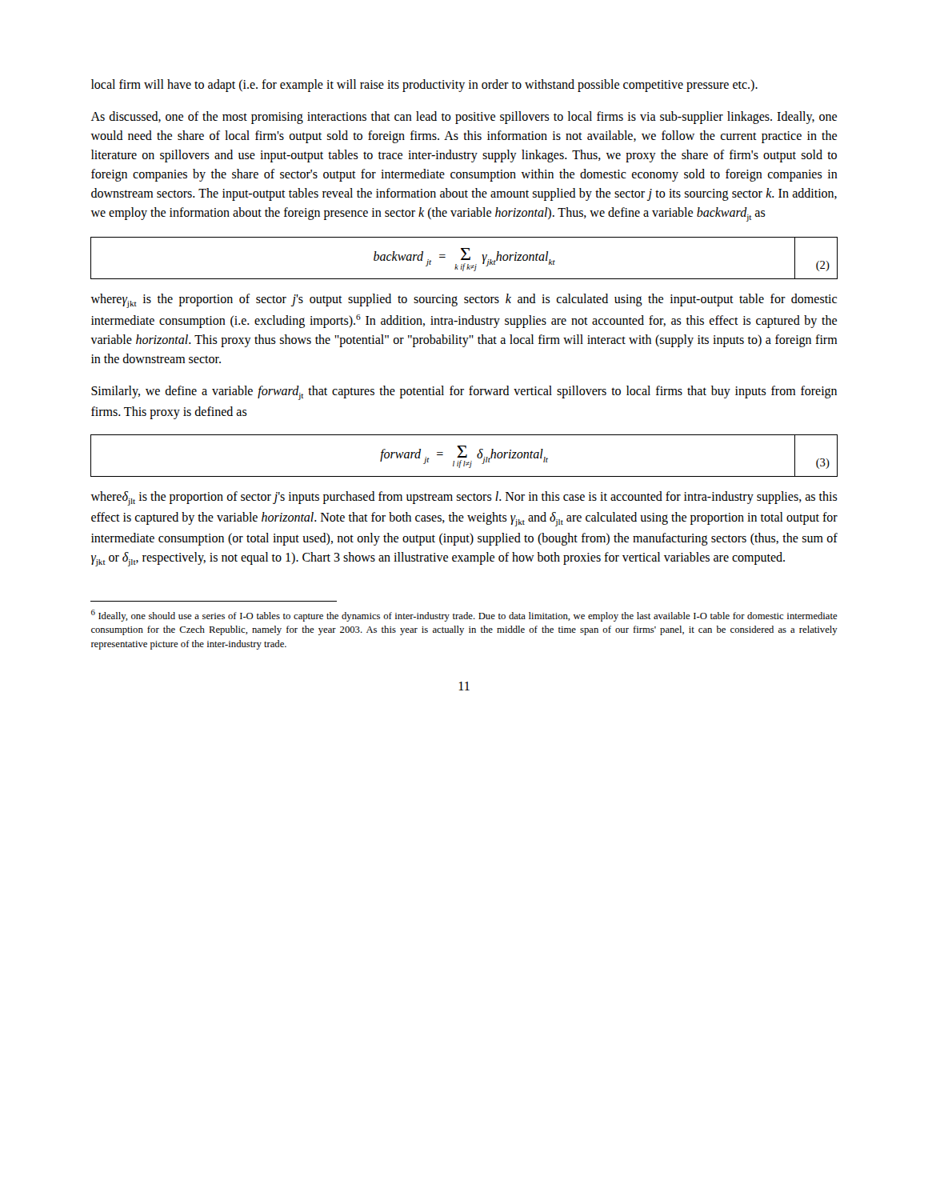local firm will have to adapt (i.e. for example it will raise its productivity in order to withstand possible competitive pressure etc.).
As discussed, one of the most promising interactions that can lead to positive spillovers to local firms is via sub-supplier linkages. Ideally, one would need the share of local firm's output sold to foreign firms. As this information is not available, we follow the current practice in the literature on spillovers and use input-output tables to trace inter-industry supply linkages. Thus, we proxy the share of firm's output sold to foreign companies by the share of sector's output for intermediate consumption within the domestic economy sold to foreign companies in downstream sectors. The input-output tables reveal the information about the amount supplied by the sector j to its sourcing sector k. In addition, we employ the information about the foreign presence in sector k (the variable horizontal). Thus, we define a variable backwardjt as
backward jt = Σk if k≠j γjkthorizontalkt
(2)
whereγjkt is the proportion of sector j's output supplied to sourcing sectors k and is calculated using the input-output table for domestic intermediate consumption (i.e. excluding imports).6 In addition, intra-industry supplies are not accounted for, as this effect is captured by the variable horizontal. This proxy thus shows the "potential" or "probability" that a local firm will interact with (supply its inputs to) a foreign firm in the downstream sector.
Similarly, we define a variable forwardjt that captures the potential for forward vertical spillovers to local firms that buy inputs from foreign firms. This proxy is defined as
forward jt = Σl if l≠j δjlthorizontallt
(3)
whereδjlt is the proportion of sector j's inputs purchased from upstream sectors l. Nor in this case is it accounted for intra-industry supplies, as this effect is captured by the variable horizontal. Note that for both cases, the weights γjkt and δjlt are calculated using the proportion in total output for intermediate consumption (or total input used), not only the output (input) supplied to (bought from) the manufacturing sectors (thus, the sum of γjkt or δjlt, respectively, is not equal to 1). Chart 3 shows an illustrative example of how both proxies for vertical variables are computed.
6 Ideally, one should use a series of I-O tables to capture the dynamics of inter-industry trade. Due to data limitation, we employ the last available I-O table for domestic intermediate consumption for the Czech Republic, namely for the year 2003. As this year is actually in the middle of the time span of our firms' panel, it can be considered as a relatively representative picture of the inter-industry trade.
11